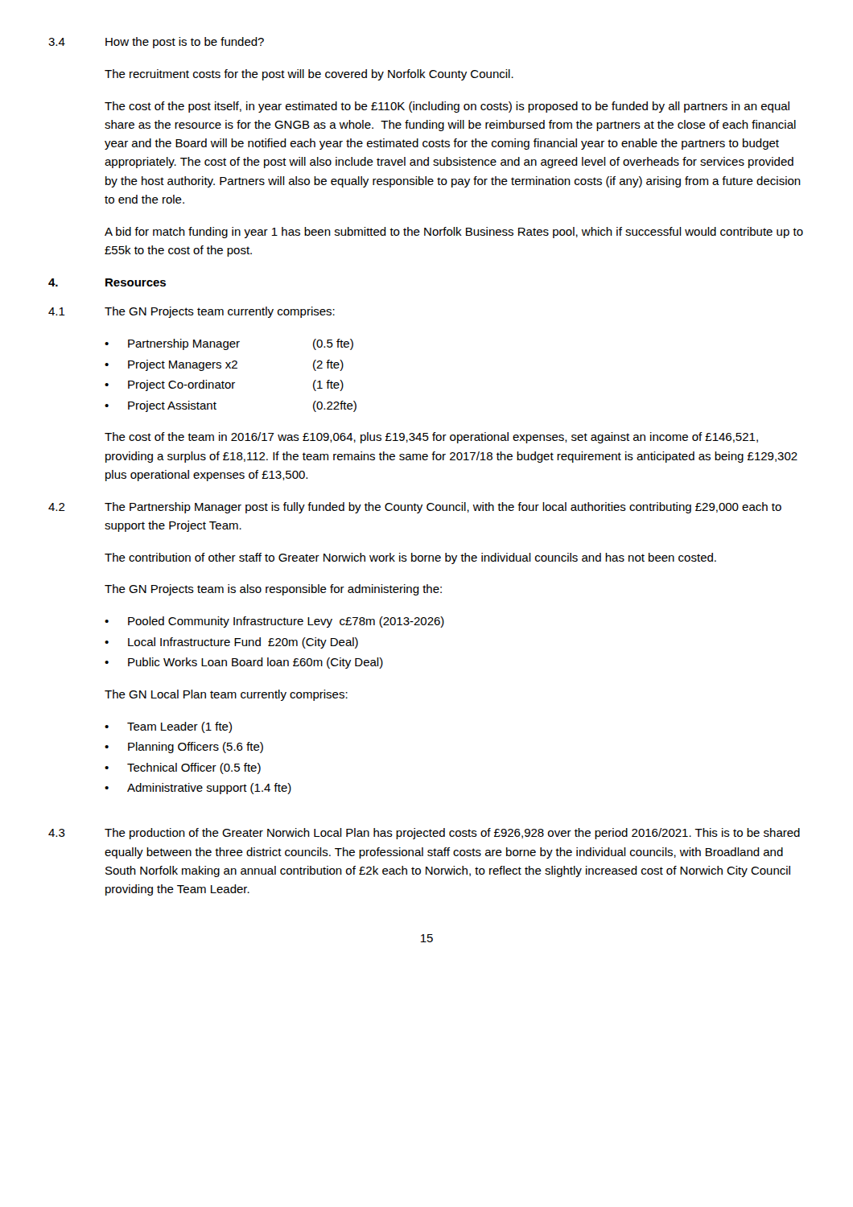3.4
How the post is to be funded?
The recruitment costs for the post will be covered by Norfolk County Council.
The cost of the post itself, in year estimated to be £110K (including on costs) is proposed to be funded by all partners in an equal share as the resource is for the GNGB as a whole. The funding will be reimbursed from the partners at the close of each financial year and the Board will be notified each year the estimated costs for the coming financial year to enable the partners to budget appropriately. The cost of the post will also include travel and subsistence and an agreed level of overheads for services provided by the host authority. Partners will also be equally responsible to pay for the termination costs (if any) arising from a future decision to end the role.
A bid for match funding in year 1 has been submitted to the Norfolk Business Rates pool, which if successful would contribute up to £55k to the cost of the post.
4.
Resources
4.1
The GN Projects team currently comprises:
•Partnership Manager(0.5 fte)
•Project Managers x2(2 fte)
•Project Co-ordinator(1 fte)
•Project Assistant(0.22fte)
The cost of the team in 2016/17 was £109,064, plus £19,345 for operational expenses, set against an income of £146,521, providing a surplus of £18,112. If the team remains the same for 2017/18 the budget requirement is anticipated as being £129,302 plus operational expenses of £13,500.
4.2
The Partnership Manager post is fully funded by the County Council, with the four local authorities contributing £29,000 each to support the Project Team.
The contribution of other staff to Greater Norwich work is borne by the individual councils and has not been costed.
The GN Projects team is also responsible for administering the:
•Pooled Community Infrastructure Levy c£78m (2013-2026)
•Local Infrastructure Fund £20m (City Deal)
•Public Works Loan Board loan £60m (City Deal)
The GN Local Plan team currently comprises:
•Team Leader (1 fte)
•Planning Officers (5.6 fte)
•Technical Officer (0.5 fte)
•Administrative support (1.4 fte)
4.3
The production of the Greater Norwich Local Plan has projected costs of £926,928 over the period 2016/2021. This is to be shared equally between the three district councils. The professional staff costs are borne by the individual councils, with Broadland and South Norfolk making an annual contribution of £2k each to Norwich, to reflect the slightly increased cost of Norwich City Council providing the Team Leader.
15